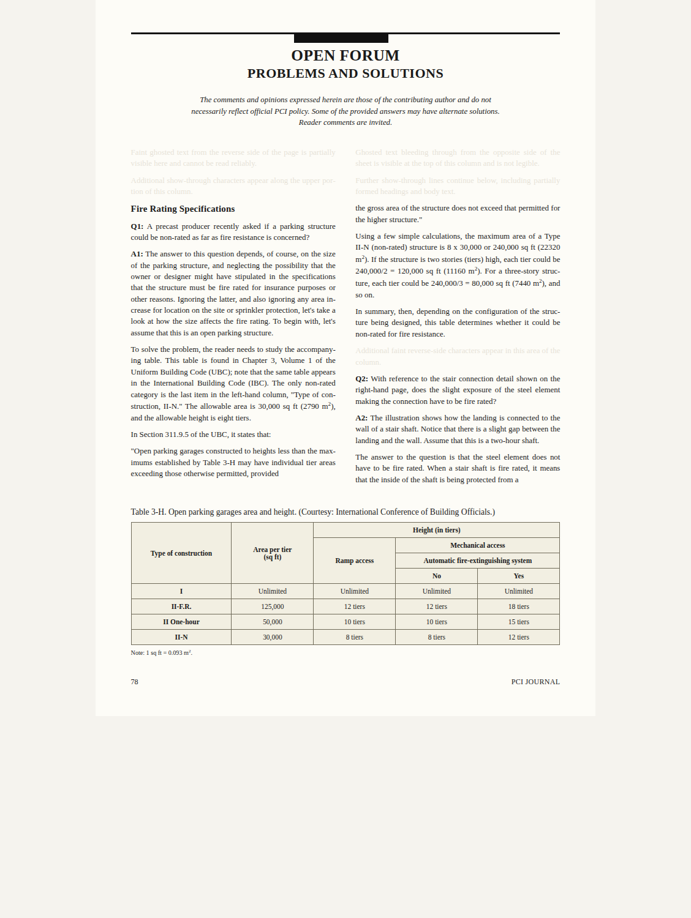OPEN FORUM PROBLEMS AND SOLUTIONS
The comments and opinions expressed herein are those of the contributing author and do not necessarily reflect official PCI policy. Some of the provided answers may have alternate solutions. Reader comments are invited.
Faint ghosted text from the reverse side of the page is partially visible here and cannot be read reliably.
Additional show-through characters appear along the upper portion of this column.
Fire Rating Specifications
Q1: A precast producer recently asked if a parking structure could be non-rated as far as fire resistance is concerned?
A1: The answer to this question depends, of course, on the size of the parking structure, and neglecting the possibility that the owner or designer might have stipulated in the specifications that the structure must be fire rated for insurance purposes or other reasons. Ignoring the latter, and also ignoring any area increase for location on the site or sprinkler protection, let's take a look at how the size affects the fire rating. To begin with, let's assume that this is an open parking structure.
To solve the problem, the reader needs to study the accompanying table. This table is found in Chapter 3, Volume 1 of the Uniform Building Code (UBC); note that the same table appears in the International Building Code (IBC). The only non-rated category is the last item in the left-hand column, "Type of construction, II-N." The allowable area is 30,000 sq ft (2790 m2), and the allowable height is eight tiers.
In Section 311.9.5 of the UBC, it states that:
"Open parking garages constructed to heights less than the maximums established by Table 3-H may have individual tier areas exceeding those otherwise permitted, provided
Ghosted text bleeding through from the opposite side of the sheet is visible at the top of this column and is not legible.
Further show-through lines continue below, including partially formed headings and body text.
the gross area of the structure does not exceed that permitted for the higher structure."
Using a few simple calculations, the maximum area of a Type II-N (non-rated) structure is 8 x 30,000 or 240,000 sq ft (22320 m2). If the structure is two stories (tiers) high, each tier could be 240,000/2 = 120,000 sq ft (11160 m2). For a three-story structure, each tier could be 240,000/3 = 80,000 sq ft (7440 m2), and so on.
In summary, then, depending on the configuration of the structure being designed, this table determines whether it could be non-rated for fire resistance.
Additional faint reverse-side characters appear in this area of the column.
Q2: With reference to the stair connection detail shown on the right-hand page, does the slight exposure of the steel element making the connection have to be fire rated?
A2: The illustration shows how the landing is connected to the wall of a stair shaft. Notice that there is a slight gap between the landing and the wall. Assume that this is a two-hour shaft.
The answer to the question is that the steel element does not have to be fire rated. When a stair shaft is fire rated, it means that the inside of the shaft is being protected from a
Table 3-H. Open parking garages area and height. (Courtesy: International Conference of Building Officials.)
| Type of construction | Area per tier (sq ft) | Height (in tiers) |
| --- | --- | --- |
| Ramp access | Mechanical access |
| Automatic fire-extinguishing system |
| No | Yes |
| I | Unlimited | Unlimited | Unlimited | Unlimited |
| II-F.R. | 125,000 | 12 tiers | 12 tiers | 18 tiers |
| II One-hour | 50,000 | 10 tiers | 10 tiers | 15 tiers |
| II-N | 30,000 | 8 tiers | 8 tiers | 12 tiers |
Note: 1 sq ft = 0.093 m2.
78 PCI JOURNAL